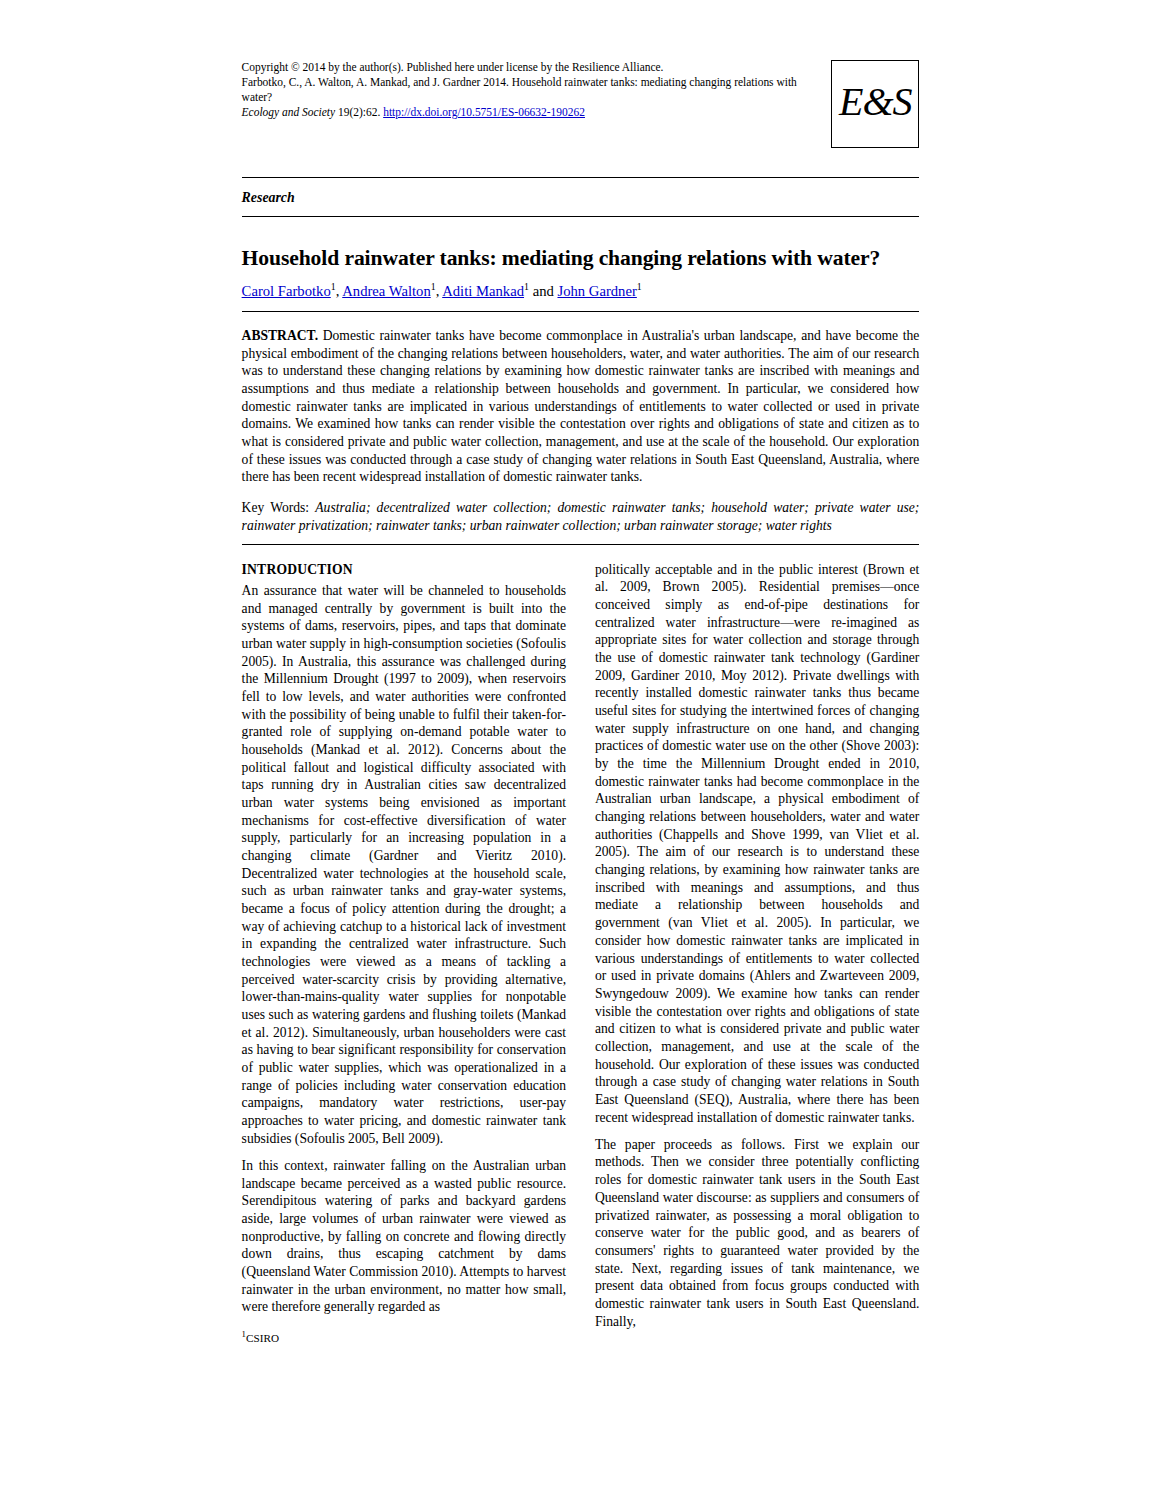Copyright © 2014 by the author(s). Published here under license by the Resilience Alliance.
Farbotko, C., A. Walton, A. Mankad, and J. Gardner 2014. Household rainwater tanks: mediating changing relations with water?
Ecology and Society 19(2):62. http://dx.doi.org/10.5751/ES-06632-190262
E&S
Research
Household rainwater tanks: mediating changing relations with water?
Carol Farbotko1, Andrea Walton1, Aditi Mankad1 and John Gardner1
ABSTRACT. Domestic rainwater tanks have become commonplace in Australia's urban landscape, and have become the physical embodiment of the changing relations between householders, water, and water authorities. The aim of our research was to understand these changing relations by examining how domestic rainwater tanks are inscribed with meanings and assumptions and thus mediate a relationship between households and government. In particular, we considered how domestic rainwater tanks are implicated in various understandings of entitlements to water collected or used in private domains. We examined how tanks can render visible the contestation over rights and obligations of state and citizen as to what is considered private and public water collection, management, and use at the scale of the household. Our exploration of these issues was conducted through a case study of changing water relations in South East Queensland, Australia, where there has been recent widespread installation of domestic rainwater tanks.
Key Words: Australia; decentralized water collection; domestic rainwater tanks; household water; private water use; rainwater privatization; rainwater tanks; urban rainwater collection; urban rainwater storage; water rights
INTRODUCTION
An assurance that water will be channeled to households and managed centrally by government is built into the systems of dams, reservoirs, pipes, and taps that dominate urban water supply in high-consumption societies (Sofoulis 2005). In Australia, this assurance was challenged during the Millennium Drought (1997 to 2009), when reservoirs fell to low levels, and water authorities were confronted with the possibility of being unable to fulfil their taken-for-granted role of supplying on-demand potable water to households (Mankad et al. 2012). Concerns about the political fallout and logistical difficulty associated with taps running dry in Australian cities saw decentralized urban water systems being envisioned as important mechanisms for cost-effective diversification of water supply, particularly for an increasing population in a changing climate (Gardner and Vieritz 2010). Decentralized water technologies at the household scale, such as urban rainwater tanks and gray-water systems, became a focus of policy attention during the drought; a way of achieving catchup to a historical lack of investment in expanding the centralized water infrastructure. Such technologies were viewed as a means of tackling a perceived water-scarcity crisis by providing alternative, lower-than-mains-quality water supplies for nonpotable uses such as watering gardens and flushing toilets (Mankad et al. 2012). Simultaneously, urban householders were cast as having to bear significant responsibility for conservation of public water supplies, which was operationalized in a range of policies including water conservation education campaigns, mandatory water restrictions, user-pay approaches to water pricing, and domestic rainwater tank subsidies (Sofoulis 2005, Bell 2009).
In this context, rainwater falling on the Australian urban landscape became perceived as a wasted public resource. Serendipitous watering of parks and backyard gardens aside, large volumes of urban rainwater were viewed as nonproductive, by falling on concrete and flowing directly down drains, thus escaping catchment by dams (Queensland Water Commission 2010). Attempts to harvest rainwater in the urban environment, no matter how small, were therefore generally regarded as
politically acceptable and in the public interest (Brown et al. 2009, Brown 2005). Residential premises—once conceived simply as end-of-pipe destinations for centralized water infrastructure—were re-imagined as appropriate sites for water collection and storage through the use of domestic rainwater tank technology (Gardiner 2009, Gardiner 2010, Moy 2012). Private dwellings with recently installed domestic rainwater tanks thus became useful sites for studying the intertwined forces of changing water supply infrastructure on one hand, and changing practices of domestic water use on the other (Shove 2003): by the time the Millennium Drought ended in 2010, domestic rainwater tanks had become commonplace in the Australian urban landscape, a physical embodiment of changing relations between householders, water and water authorities (Chappells and Shove 1999, van Vliet et al. 2005). The aim of our research is to understand these changing relations, by examining how rainwater tanks are inscribed with meanings and assumptions, and thus mediate a relationship between households and government (van Vliet et al. 2005). In particular, we consider how domestic rainwater tanks are implicated in various understandings of entitlements to water collected or used in private domains (Ahlers and Zwarteveen 2009, Swyngedouw 2009). We examine how tanks can render visible the contestation over rights and obligations of state and citizen to what is considered private and public water collection, management, and use at the scale of the household. Our exploration of these issues was conducted through a case study of changing water relations in South East Queensland (SEQ), Australia, where there has been recent widespread installation of domestic rainwater tanks.
The paper proceeds as follows. First we explain our methods. Then we consider three potentially conflicting roles for domestic rainwater tank users in the South East Queensland water discourse: as suppliers and consumers of privatized rainwater, as possessing a moral obligation to conserve water for the public good, and as bearers of consumers' rights to guaranteed water provided by the state. Next, regarding issues of tank maintenance, we present data obtained from focus groups conducted with domestic rainwater tank users in South East Queensland. Finally,
1CSIRO